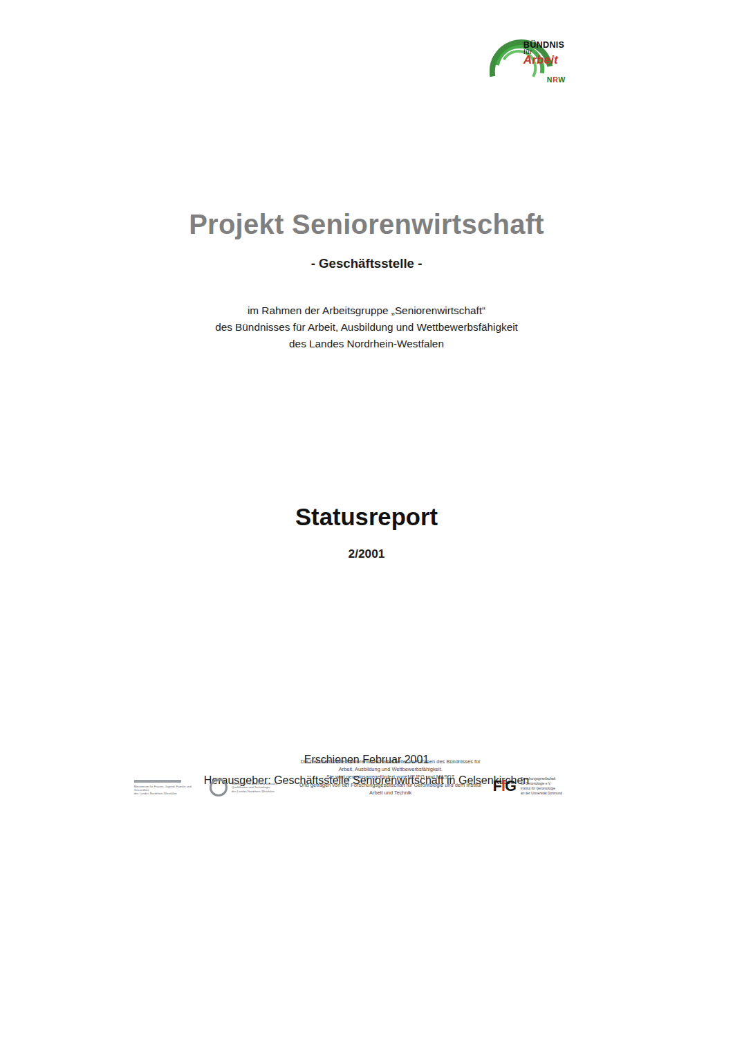BÜNDNIS
für
Arbeit
NRW
Projekt Seniorenwirtschaft
- Geschäftsstelle -
im Rahmen der Arbeitsgruppe „Seniorenwirtschaft“
des Bündnisses für Arbeit, Ausbildung und Wettbewerbsfähigkeit
des Landes Nordrhein-Westfalen
Statusreport
2/2001
Erschienen Februar 2001
Herausgeber: Geschäftsstelle Seniorenwirtschaft in Gelsenkirchen
Ministerium für Frauen, Jugend, Familie und Gesundheit
des Landes Nordrhein-Westfalen
Ministerium für Arbeit und Soziales,
Qualifikation und Technologie
des Landes Nordrhein-Westfalen
Die Geschäftsstelle Seniorenwirtschaft arbeitet im Rahmen des Bündnisses für Arbeit, Ausbildung und Wettbewerbsfähigkeit.
Sie wird gemeinsam gefördert vom MFJFG und MASQT
Und getragen von der Forschungsgesellschaft für Gerontologie und dem Institut Arbeit und Technik
Ff G
Forschungsgesellschaft
für Gerontologie e.V.
Institut für Gerontologie
an der Universität Dortmund